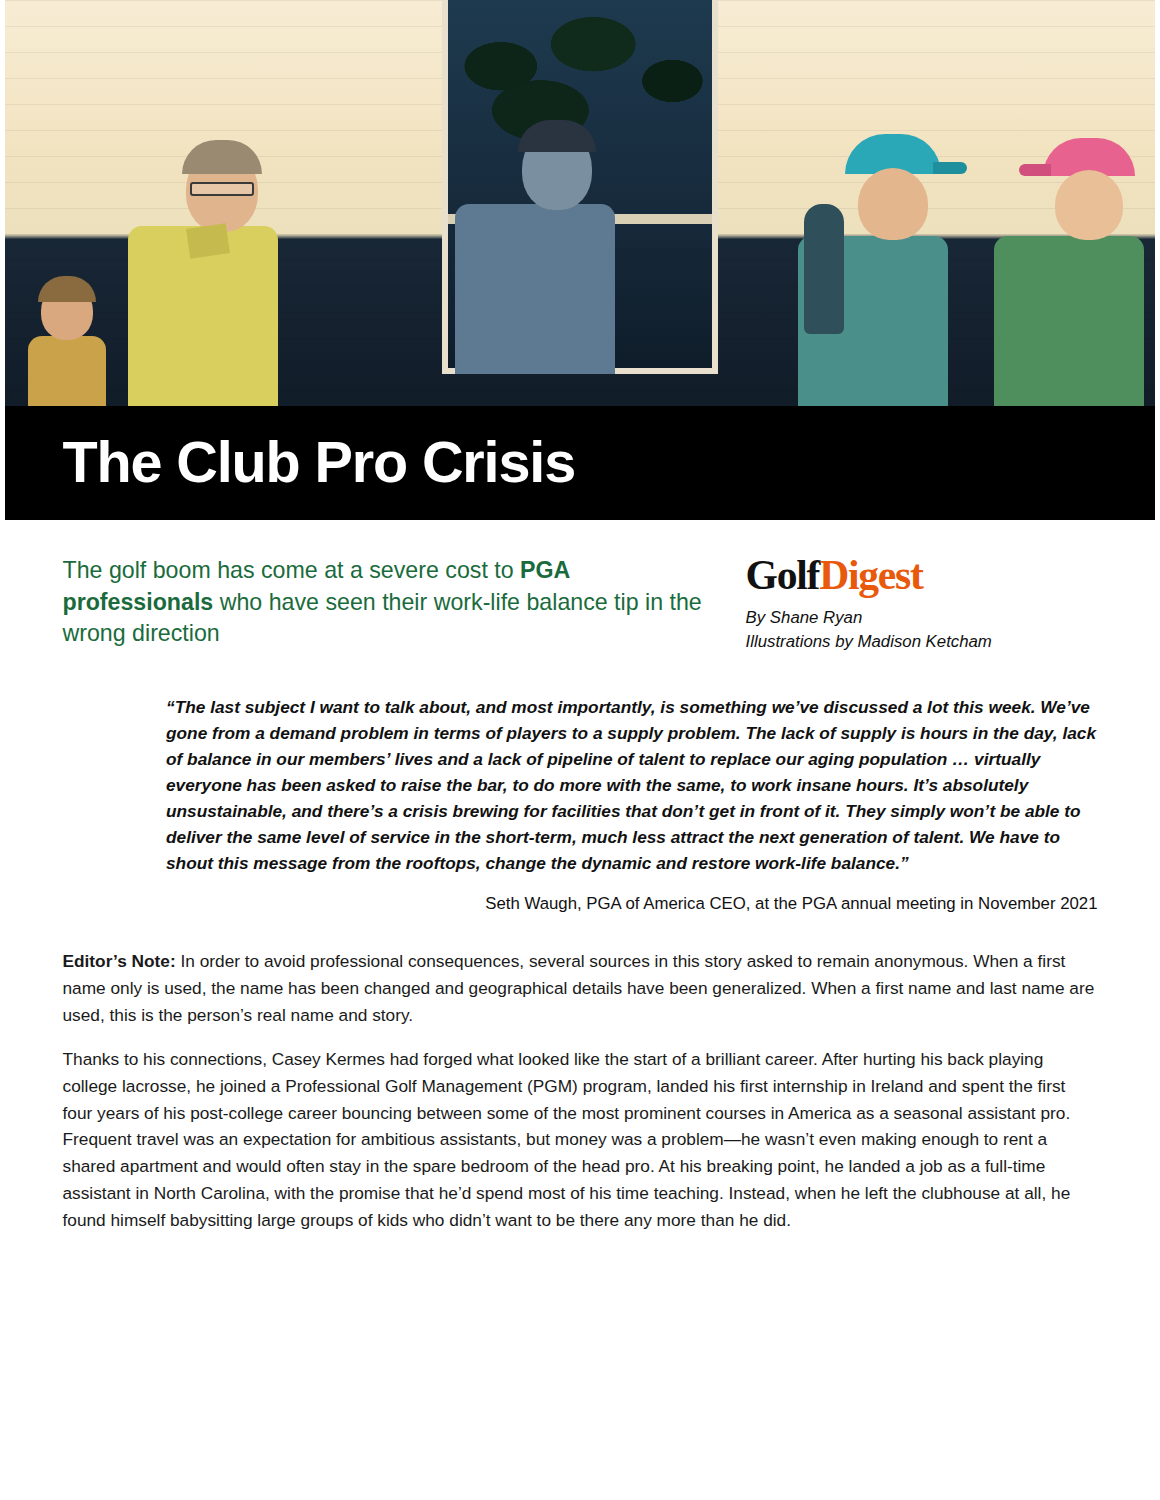The Club Pro Crisis
The golf boom has come at a severe cost to PGA professionals who have seen their work-life balance tip in the wrong direction
Golf Digest
By Shane Ryan
Illustrations by Madison Ketcham
“The last subject I want to talk about, and most importantly, is something we’ve discussed a lot this week. We’ve gone from a demand problem in terms of players to a supply problem. The lack of supply is hours in the day, lack of balance in our members’ lives and a lack of pipeline of talent to replace our aging population … virtually everyone has been asked to raise the bar, to do more with the same, to work insane hours. It’s absolutely unsustainable, and there’s a crisis brewing for facilities that don’t get in front of it. They simply won’t be able to deliver the same level of service in the short-term, much less attract the next generation of talent. We have to shout this message from the rooftops, change the dynamic and restore work-life balance.”
Seth Waugh, PGA of America CEO, at the PGA annual meeting in November 2021
Editor’s Note: In order to avoid professional consequences, several sources in this story asked to remain anonymous. When a first name only is used, the name has been changed and geographical details have been generalized. When a first name and last name are used, this is the person’s real name and story.
Thanks to his connections, Casey Kermes had forged what looked like the start of a brilliant career. After hurting his back playing college lacrosse, he joined a Professional Golf Management (PGM) program, landed his first internship in Ireland and spent the first four years of his post-college career bouncing between some of the most prominent courses in America as a seasonal assistant pro. Frequent travel was an expectation for ambitious assistants, but money was a problem—he wasn’t even making enough to rent a shared apartment and would often stay in the spare bedroom of the head pro. At his breaking point, he landed a job as a full-time assistant in North Carolina, with the promise that he’d spend most of his time teaching. Instead, when he left the clubhouse at all, he found himself babysitting large groups of kids who didn’t want to be there any more than he did.